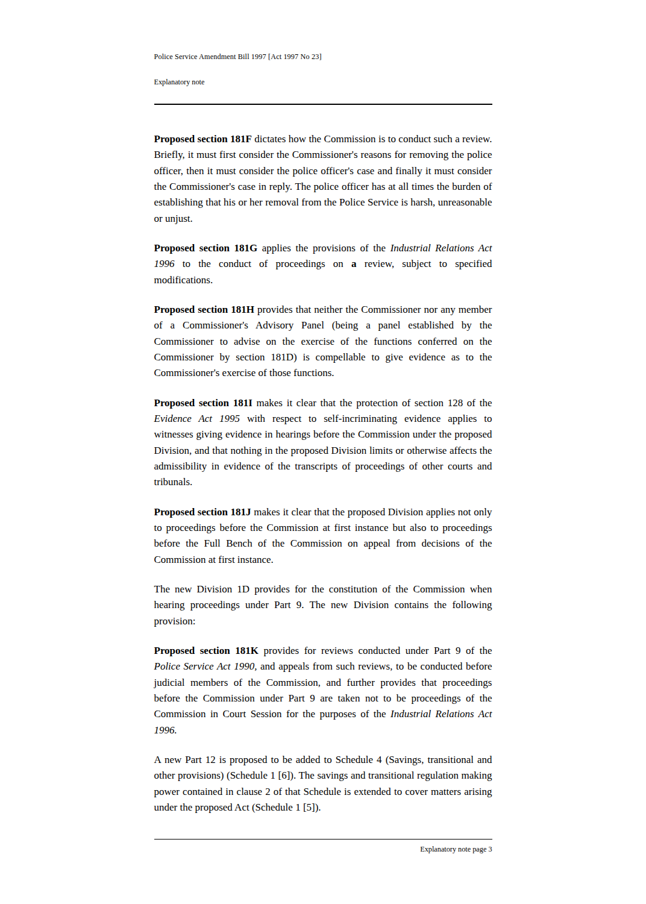Police Service Amendment Bill 1997 [Act 1997 No 23]
Explanatory note
Proposed section 181F dictates how the Commission is to conduct such a review. Briefly, it must first consider the Commissioner's reasons for removing the police officer, then it must consider the police officer's case and finally it must consider the Commissioner's case in reply. The police officer has at all times the burden of establishing that his or her removal from the Police Service is harsh, unreasonable or unjust.
Proposed section 181G applies the provisions of the Industrial Relations Act 1996 to the conduct of proceedings on a review, subject to specified modifications.
Proposed section 181H provides that neither the Commissioner nor any member of a Commissioner's Advisory Panel (being a panel established by the Commissioner to advise on the exercise of the functions conferred on the Commissioner by section 181D) is compellable to give evidence as to the Commissioner's exercise of those functions.
Proposed section 181I makes it clear that the protection of section 128 of the Evidence Act 1995 with respect to self-incriminating evidence applies to witnesses giving evidence in hearings before the Commission under the proposed Division, and that nothing in the proposed Division limits or otherwise affects the admissibility in evidence of the transcripts of proceedings of other courts and tribunals.
Proposed section 181J makes it clear that the proposed Division applies not only to proceedings before the Commission at first instance but also to proceedings before the Full Bench of the Commission on appeal from decisions of the Commission at first instance.
The new Division 1D provides for the constitution of the Commission when hearing proceedings under Part 9. The new Division contains the following provision:
Proposed section 181K provides for reviews conducted under Part 9 of the Police Service Act 1990, and appeals from such reviews, to be conducted before judicial members of the Commission, and further provides that proceedings before the Commission under Part 9 are taken not to be proceedings of the Commission in Court Session for the purposes of the Industrial Relations Act 1996.
A new Part 12 is proposed to be added to Schedule 4 (Savings, transitional and other provisions) (Schedule 1 [6]). The savings and transitional regulation making power contained in clause 2 of that Schedule is extended to cover matters arising under the proposed Act (Schedule 1 [5]).
Explanatory note page 3